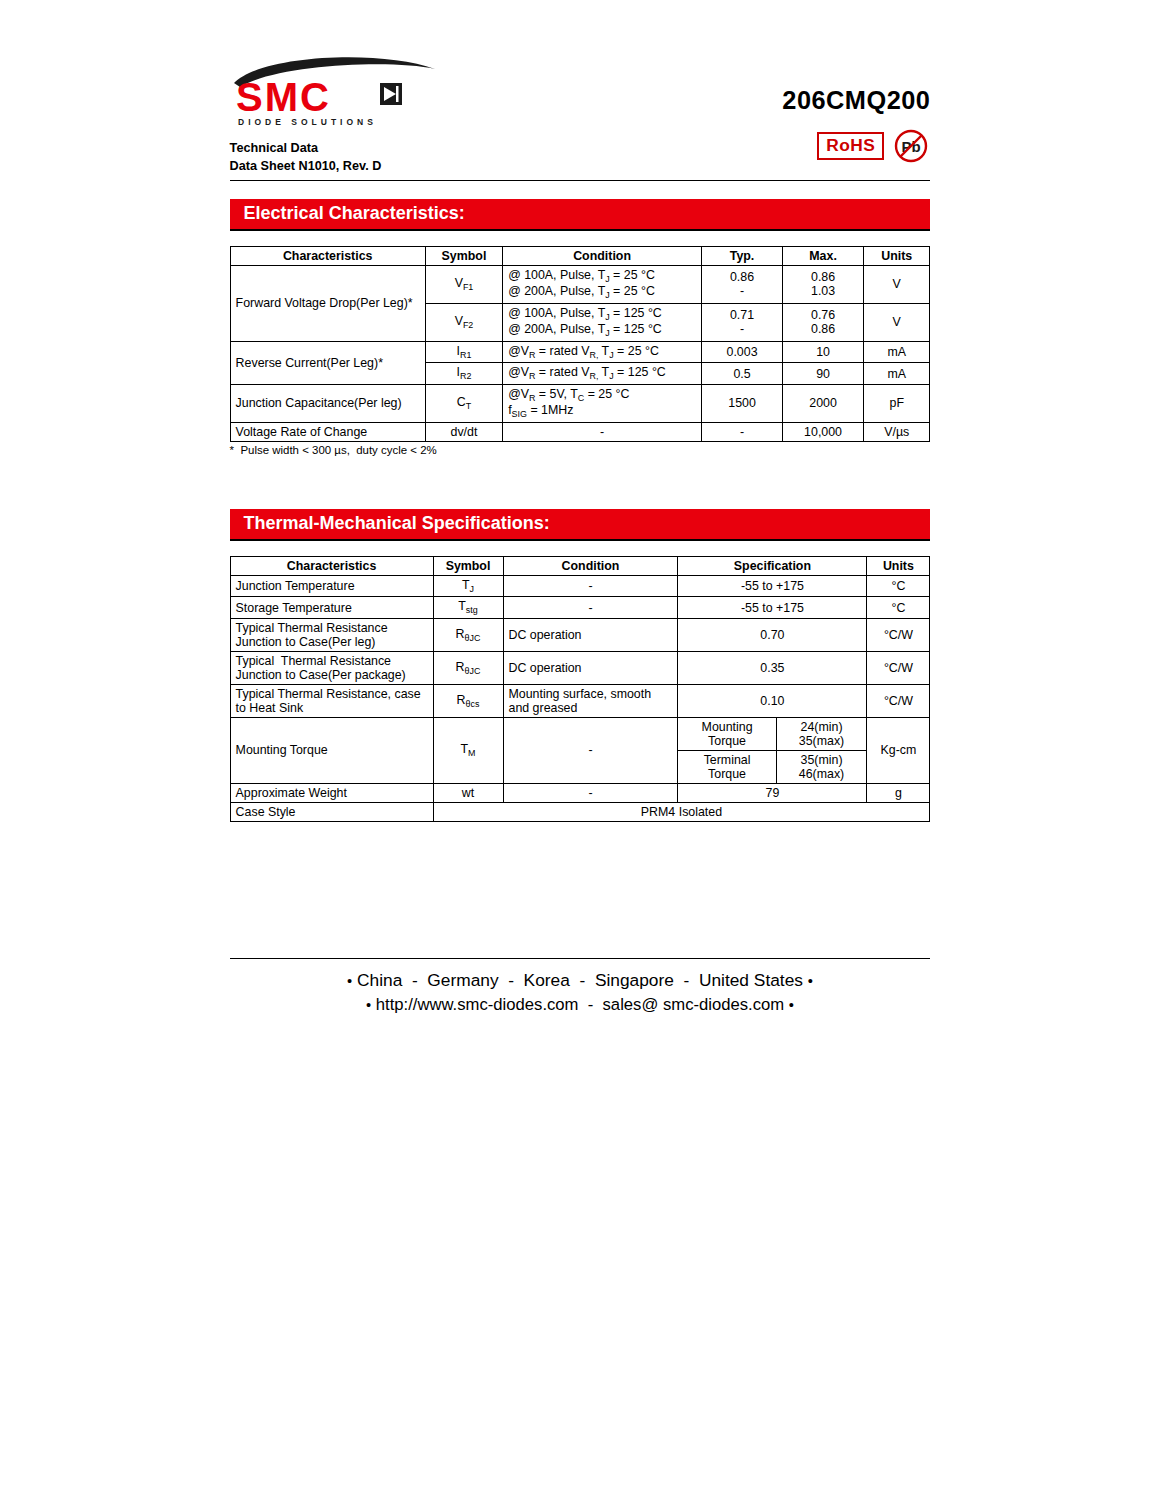SMC DIODE SOLUTIONS
206CMQ200
Technical Data
Data Sheet N1010, Rev. D
RoHS
Pb
Electrical Characteristics:
| Characteristics | Symbol | Condition | Typ. | Max. | Units |
| --- | --- | --- | --- | --- | --- |
| Forward Voltage Drop(Per Leg)* | V F1 | @ 100A, Pulse, T J = 25 °C @ 200A, Pulse, T J = 25 °C | 0.86 - | 0.86 1.03 | V |
| V F2 | @ 100A, Pulse, T J = 125 °C @ 200A, Pulse, T J = 125 °C | 0.71 - | 0.76 0.86 | V |
| Reverse Current(Per Leg)* | I R1 | @V R = rated V R, T J = 25 °C | 0.003 | 10 | mA |
| I R2 | @V R = rated V R, T J = 125 °C | 0.5 | 90 | mA |
| Junction Capacitance(Per leg) | C T | @V R = 5V, T C = 25 °C f SIG = 1MHz | 1500 | 2000 | pF |
| Voltage Rate of Change | dv/dt | - | - | 10,000 | V/µs |
* Pulse width < 300 µs, duty cycle < 2%
Thermal-Mechanical Specifications:
| Characteristics | Symbol | Condition | Specification | Units |
| --- | --- | --- | --- | --- |
| Junction Temperature | T J | - | -55 to +175 | °C |
| Storage Temperature | T stg | - | -55 to +175 | °C |
| Typical Thermal Resistance Junction to Case(Per leg) | R θJC | DC operation | 0.70 | °C/W |
| Typical Thermal Resistance Junction to Case(Per package) | R θJC | DC operation | 0.35 | °C/W |
| Typical Thermal Resistance, case to Heat Sink | R θcs | Mounting surface, smooth and greased | 0.10 | °C/W |
| Mounting Torque | T M | - | / Mounting Torque / 24(min) 35(max) / / Terminal Torque / 35(min) 46(max) / | Kg-cm |
| Approximate Weight | wt | - | 79 | g |
| Case Style | PRM4 Isolated |
• China - Germany - Korea - Singapore - United States •
• http://www.smc-diodes.com - sales@ smc-diodes.com •